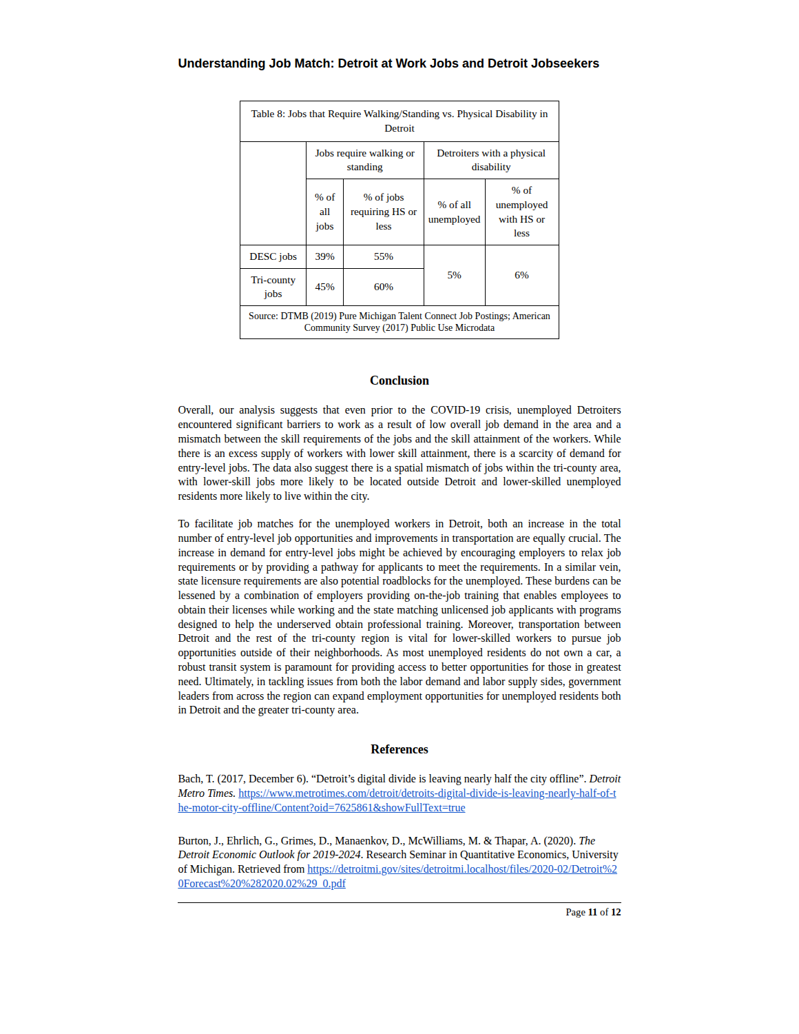Understanding Job Match: Detroit at Work Jobs and Detroit Jobseekers
Table 8: Jobs that Require Walking/Standing vs. Physical Disability in Detroit
| | Jobs require walking or standing | Detroiters with a physical disability |
| % of all jobs | % of jobs requiring HS or less | % of all unemployed | % of unemployed with HS or less |
| DESC jobs | 39% | 55% | 5% | 6% |
| Tri-county jobs | 45% | 60% |
| Source: DTMB (2019) Pure Michigan Talent Connect Job Postings; American Community Survey (2017) Public Use Microdata |
Conclusion
Overall, our analysis suggests that even prior to the COVID-19 crisis, unemployed Detroiters encountered significant barriers to work as a result of low overall job demand in the area and a mismatch between the skill requirements of the jobs and the skill attainment of the workers. While there is an excess supply of workers with lower skill attainment, there is a scarcity of demand for entry-level jobs. The data also suggest there is a spatial mismatch of jobs within the tri-county area, with lower-skill jobs more likely to be located outside Detroit and lower-skilled unemployed residents more likely to live within the city.
To facilitate job matches for the unemployed workers in Detroit, both an increase in the total number of entry-level job opportunities and improvements in transportation are equally crucial. The increase in demand for entry-level jobs might be achieved by encouraging employers to relax job requirements or by providing a pathway for applicants to meet the requirements. In a similar vein, state licensure requirements are also potential roadblocks for the unemployed. These burdens can be lessened by a combination of employers providing on-the-job training that enables employees to obtain their licenses while working and the state matching unlicensed job applicants with programs designed to help the underserved obtain professional training. Moreover, transportation between Detroit and the rest of the tri-county region is vital for lower-skilled workers to pursue job opportunities outside of their neighborhoods. As most unemployed residents do not own a car, a robust transit system is paramount for providing access to better opportunities for those in greatest need. Ultimately, in tackling issues from both the labor demand and labor supply sides, government leaders from across the region can expand employment opportunities for unemployed residents both in Detroit and the greater tri-county area.
References
Bach, T. (2017, December 6). “Detroit’s digital divide is leaving nearly half the city offline”. Detroit Metro Times. https://www.metrotimes.com/detroit/detroits-digital-divide-is-leaving-nearly-half-of-the-motor-city-offline/Content?oid=7625861&showFullText=true
Burton, J., Ehrlich, G., Grimes, D., Manaenkov, D., McWilliams, M. & Thapar, A. (2020). The Detroit Economic Outlook for 2019-2024. Research Seminar in Quantitative Economics, University of Michigan. Retrieved from https://detroitmi.gov/sites/detroitmi.localhost/files/2020-02/Detroit%20Forecast%20%282020.02%29_0.pdf
Page 11 of 12